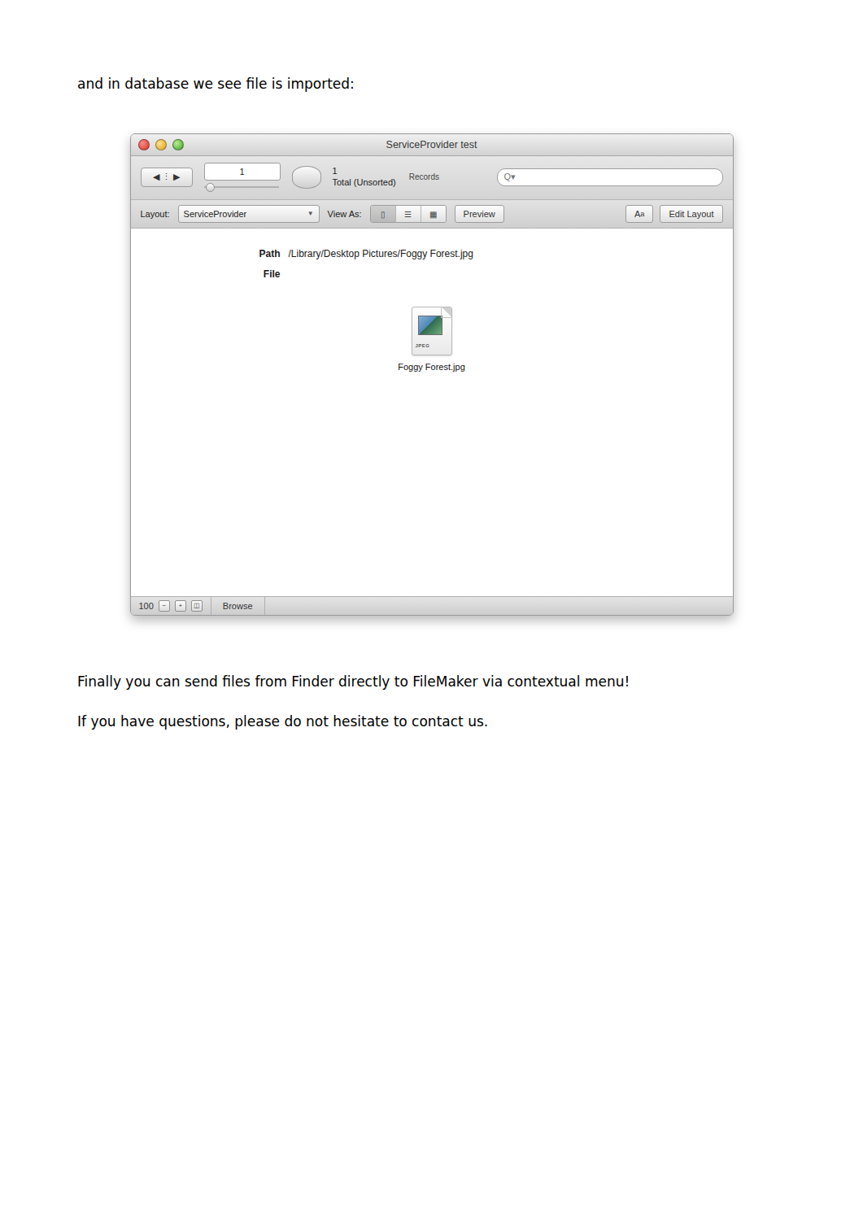and in database we see file is imported:
ServiceProvider test
◀ ⋮ ▶
1
1 Total (Unsorted)
Records
Q▾
Layout: ServiceProvider▼ View As: ▯ ☰ ▦ Preview Aa Edit Layout
Path /Library/Desktop Pictures/Foggy Forest.jpg
File
JPEG
Foggy Forest.jpg
100 − + ◫
Browse
Finally you can send files from Finder directly to FileMaker via contextual menu!
If you have questions, please do not hesitate to contact us.